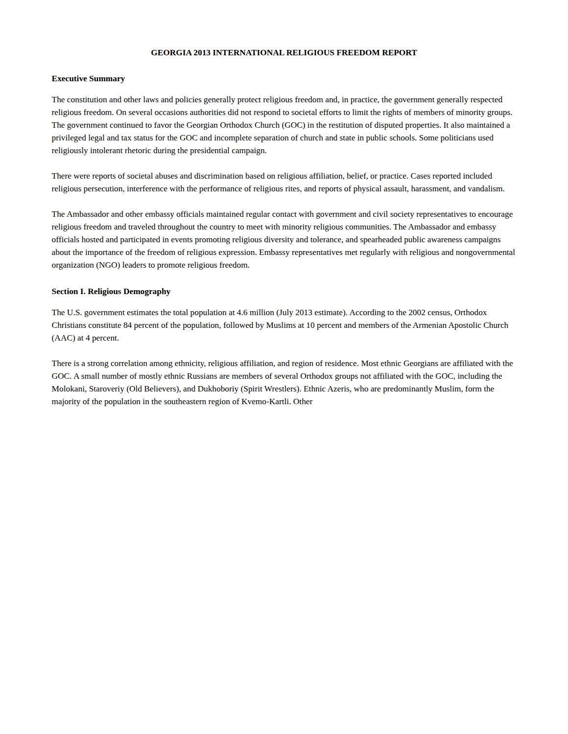GEORGIA 2013 INTERNATIONAL RELIGIOUS FREEDOM REPORT
Executive Summary
The constitution and other laws and policies generally protect religious freedom and, in practice, the government generally respected religious freedom. On several occasions authorities did not respond to societal efforts to limit the rights of members of minority groups. The government continued to favor the Georgian Orthodox Church (GOC) in the restitution of disputed properties. It also maintained a privileged legal and tax status for the GOC and incomplete separation of church and state in public schools. Some politicians used religiously intolerant rhetoric during the presidential campaign.
There were reports of societal abuses and discrimination based on religious affiliation, belief, or practice. Cases reported included religious persecution, interference with the performance of religious rites, and reports of physical assault, harassment, and vandalism.
The Ambassador and other embassy officials maintained regular contact with government and civil society representatives to encourage religious freedom and traveled throughout the country to meet with minority religious communities. The Ambassador and embassy officials hosted and participated in events promoting religious diversity and tolerance, and spearheaded public awareness campaigns about the importance of the freedom of religious expression. Embassy representatives met regularly with religious and nongovernmental organization (NGO) leaders to promote religious freedom.
Section I. Religious Demography
The U.S. government estimates the total population at 4.6 million (July 2013 estimate). According to the 2002 census, Orthodox Christians constitute 84 percent of the population, followed by Muslims at 10 percent and members of the Armenian Apostolic Church (AAC) at 4 percent.
There is a strong correlation among ethnicity, religious affiliation, and region of residence. Most ethnic Georgians are affiliated with the GOC. A small number of mostly ethnic Russians are members of several Orthodox groups not affiliated with the GOC, including the Molokani, Staroveriy (Old Believers), and Dukhoboriy (Spirit Wrestlers). Ethnic Azeris, who are predominantly Muslim, form the majority of the population in the southeastern region of Kvemo-Kartli. Other